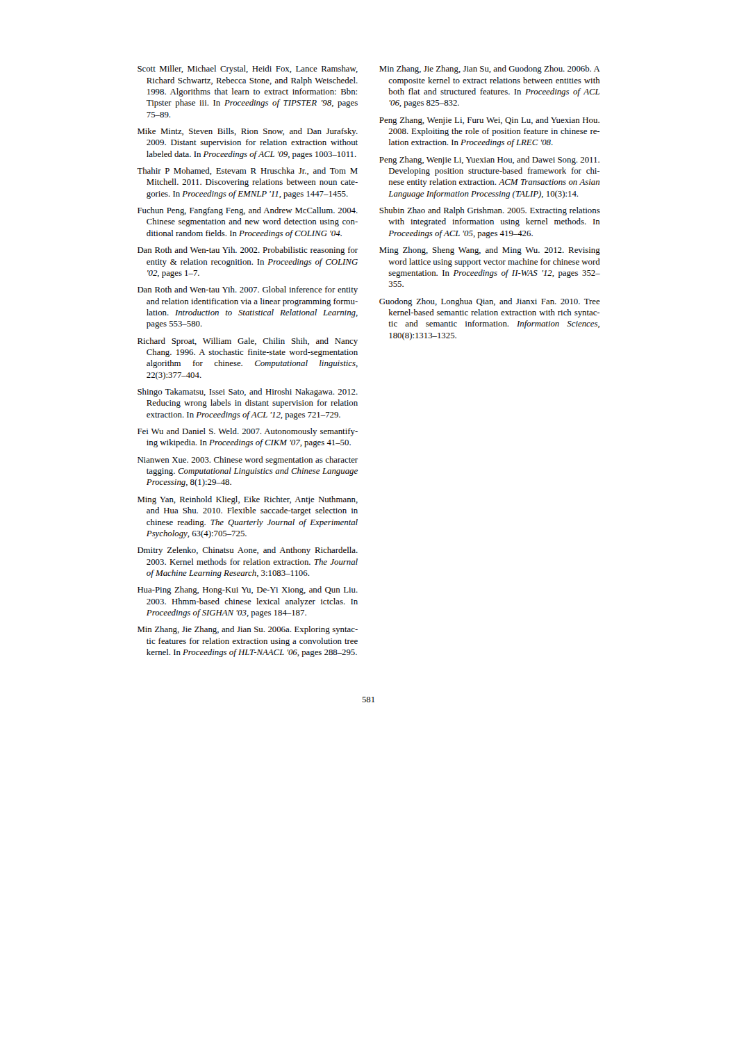Scott Miller, Michael Crystal, Heidi Fox, Lance Ramshaw, Richard Schwartz, Rebecca Stone, and Ralph Weischedel. 1998. Algorithms that learn to extract information: Bbn: Tipster phase iii. In Proceedings of TIPSTER '98, pages 75–89.
Mike Mintz, Steven Bills, Rion Snow, and Dan Jurafsky. 2009. Distant supervision for relation extraction without labeled data. In Proceedings of ACL '09, pages 1003–1011.
Thahir P Mohamed, Estevam R Hruschka Jr., and Tom M Mitchell. 2011. Discovering relations between noun categories. In Proceedings of EMNLP '11, pages 1447–1455.
Fuchun Peng, Fangfang Feng, and Andrew McCallum. 2004. Chinese segmentation and new word detection using conditional random fields. In Proceedings of COLING '04.
Dan Roth and Wen-tau Yih. 2002. Probabilistic reasoning for entity & relation recognition. In Proceedings of COLING '02, pages 1–7.
Dan Roth and Wen-tau Yih. 2007. Global inference for entity and relation identification via a linear programming formulation. Introduction to Statistical Relational Learning, pages 553–580.
Richard Sproat, William Gale, Chilin Shih, and Nancy Chang. 1996. A stochastic finite-state word-segmentation algorithm for chinese. Computational linguistics, 22(3):377–404.
Shingo Takamatsu, Issei Sato, and Hiroshi Nakagawa. 2012. Reducing wrong labels in distant supervision for relation extraction. In Proceedings of ACL '12, pages 721–729.
Fei Wu and Daniel S. Weld. 2007. Autonomously semantifying wikipedia. In Proceedings of CIKM '07, pages 41–50.
Nianwen Xue. 2003. Chinese word segmentation as character tagging. Computational Linguistics and Chinese Language Processing, 8(1):29–48.
Ming Yan, Reinhold Kliegl, Eike Richter, Antje Nuthmann, and Hua Shu. 2010. Flexible saccade-target selection in chinese reading. The Quarterly Journal of Experimental Psychology, 63(4):705–725.
Dmitry Zelenko, Chinatsu Aone, and Anthony Richardella. 2003. Kernel methods for relation extraction. The Journal of Machine Learning Research, 3:1083–1106.
Hua-Ping Zhang, Hong-Kui Yu, De-Yi Xiong, and Qun Liu. 2003. Hhmm-based chinese lexical analyzer ictclas. In Proceedings of SIGHAN '03, pages 184–187.
Min Zhang, Jie Zhang, and Jian Su. 2006a. Exploring syntactic features for relation extraction using a convolution tree kernel. In Proceedings of HLT-NAACL '06, pages 288–295.
Min Zhang, Jie Zhang, Jian Su, and Guodong Zhou. 2006b. A composite kernel to extract relations between entities with both flat and structured features. In Proceedings of ACL '06, pages 825–832.
Peng Zhang, Wenjie Li, Furu Wei, Qin Lu, and Yuexian Hou. 2008. Exploiting the role of position feature in chinese relation extraction. In Proceedings of LREC '08.
Peng Zhang, Wenjie Li, Yuexian Hou, and Dawei Song. 2011. Developing position structure-based framework for chinese entity relation extraction. ACM Transactions on Asian Language Information Processing (TALIP), 10(3):14.
Shubin Zhao and Ralph Grishman. 2005. Extracting relations with integrated information using kernel methods. In Proceedings of ACL '05, pages 419–426.
Ming Zhong, Sheng Wang, and Ming Wu. 2012. Revising word lattice using support vector machine for chinese word segmentation. In Proceedings of II-WAS '12, pages 352–355.
Guodong Zhou, Longhua Qian, and Jianxi Fan. 2010. Tree kernel-based semantic relation extraction with rich syntactic and semantic information. Information Sciences, 180(8):1313–1325.
581